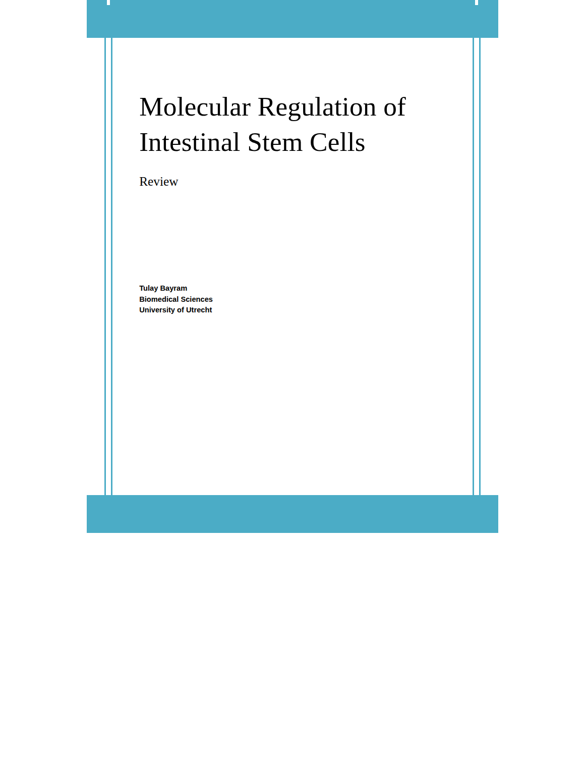Molecular Regulation of Intestinal Stem Cells
Review
Tulay Bayram
Biomedical Sciences
University of Utrecht